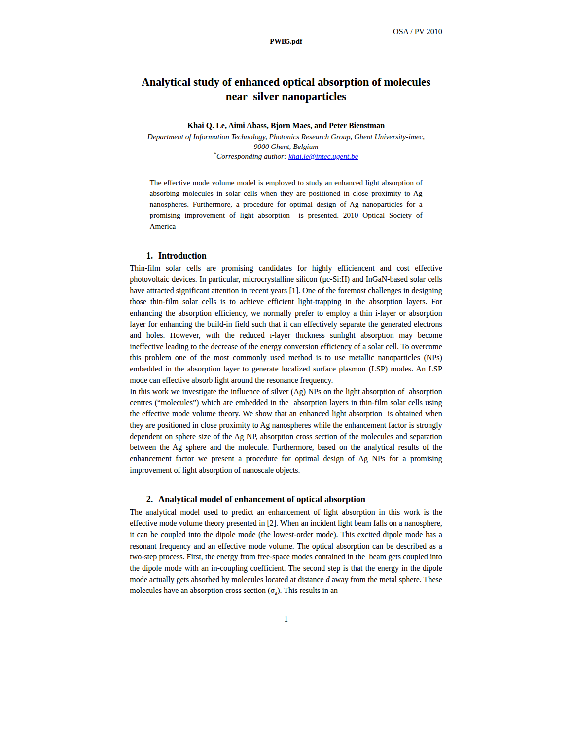OSA / PV 2010
PWB5.pdf
Analytical study of enhanced optical absorption of molecules
near silver nanoparticles
Khai Q. Le, Aimi Abass, Bjorn Maes, and Peter Bienstman
Department of Information Technology, Photonics Research Group, Ghent University-imec,
9000 Ghent, Belgium
*Corresponding author: khai.le@intec.ugent.be
The effective mode volume model is employed to study an enhanced light absorption of absorbing molecules in solar cells when they are positioned in close proximity to Ag nanospheres. Furthermore, a procedure for optimal design of Ag nanoparticles for a promising improvement of light absorption is presented. 2010 Optical Society of America
1. Introduction
Thin-film solar cells are promising candidates for highly efficiencent and cost effective photovoltaic devices. In particular, microcrystalline silicon (μc-Si:H) and InGaN-based solar cells have attracted significant attention in recent years [1]. One of the foremost challenges in designing those thin-film solar cells is to achieve efficient light-trapping in the absorption layers. For enhancing the absorption efficiency, we normally prefer to employ a thin i-layer or absorption layer for enhancing the build-in field such that it can effectively separate the generated electrons and holes. However, with the reduced i-layer thickness sunlight absorption may become ineffective leading to the decrease of the energy conversion efficiency of a solar cell. To overcome this problem one of the most commonly used method is to use metallic nanoparticles (NPs) embedded in the absorption layer to generate localized surface plasmon (LSP) modes. An LSP mode can effective absorb light around the resonance frequency.
In this work we investigate the influence of silver (Ag) NPs on the light absorption of absorption centres (“molecules”) which are embedded in the absorption layers in thin-film solar cells using the effective mode volume theory. We show that an enhanced light absorption is obtained when they are positioned in close proximity to Ag nanospheres while the enhancement factor is strongly dependent on sphere size of the Ag NP, absorption cross section of the molecules and separation between the Ag sphere and the molecule. Furthermore, based on the analytical results of the enhancement factor we present a procedure for optimal design of Ag NPs for a promising improvement of light absorption of nanoscale objects.
2. Analytical model of enhancement of optical absorption
The analytical model used to predict an enhancement of light absorption in this work is the effective mode volume theory presented in [2]. When an incident light beam falls on a nanosphere, it can be coupled into the dipole mode (the lowest-order mode). This excited dipole mode has a resonant frequency and an effective mode volume. The optical absorption can be described as a two-step process. First, the energy from free-space modes contained in the beam gets coupled into the dipole mode with an in-coupling coefficient. The second step is that the energy in the dipole mode actually gets absorbed by molecules located at distance d away from the metal sphere. These molecules have an absorption cross section (σa). This results in an
1